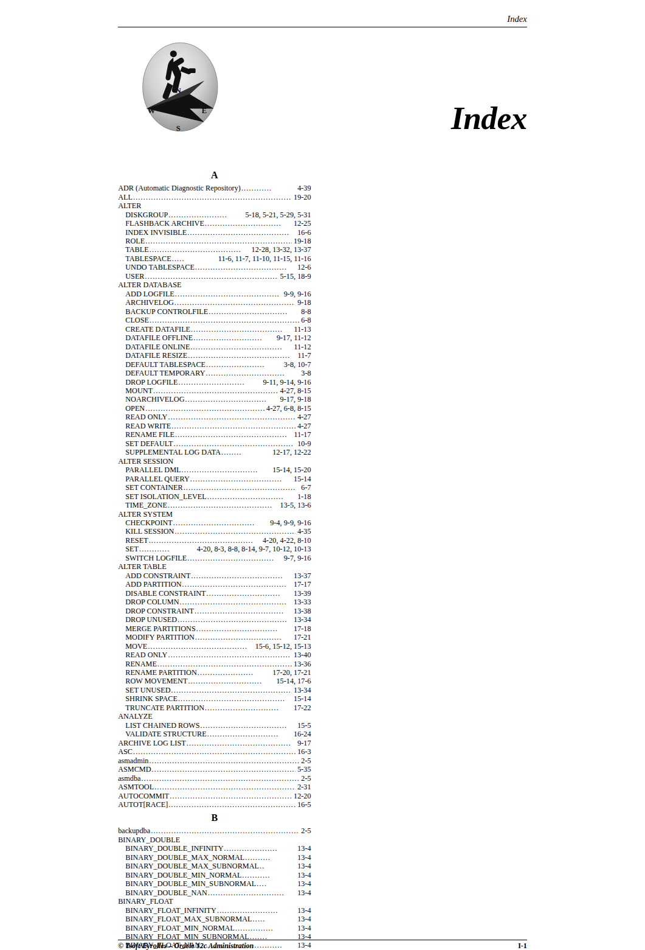Index
N E S W
Index
A
ADR (Automatic Diagnostic Repository)............ 4-39
ALL..................................................................... 19-20
ALTER
DISKGROUP....................... 5-18, 5-21, 5-29, 5-31
FLASHBACK ARCHIVE.............................. 12-25
INDEX INVISIBLE........................................ 16-6
ROLE.............................................................. 19-18
TABLE.................................... 12-28, 13-32, 13-37
TABLESPACE..... 11-6, 11-7, 11-10, 11-15, 11-16
UNDO TABLESPACE.................................... 12-6
USER....................................................... 5-15, 18-9
ALTER DATABASE
ADD LOGFILE......................................... 9-9, 9-16
ARCHIVELOG............................................... 9-18
BACKUP CONTROLFILE............................... 8-8
CLOSE.............................................................. 6-8
CREATE DATAFILE.................................... 11-13
DATAFILE OFFLINE........................... 9-17, 11-12
DATAFILE ONLINE.................................... 11-12
DATAFILE RESIZE........................................ 11-7
DEFAULT TABLESPACE....................... 3-8, 10-7
DEFAULT TEMPORARY............................... 3-8
DROP LOGFILE.......................... 9-11, 9-14, 9-16
MOUNT................................................. 4-27, 8-15
NOARCHIVELOG................................ 9-17, 9-18
OPEN................................................. 4-27, 6-8, 8-15
READ ONLY.................................................. 4-27
READ WRITE................................................. 4-27
RENAME FILE............................................ 11-17
SET DEFAULT............................................... 10-9
SUPPLEMENTAL LOG DATA........ 12-17, 12-22
ALTER SESSION
PARALLEL DML.............................. 15-14, 15-20
PARALLEL QUERY.................................... 15-14
SET CONTAINER............................................ 6-7
SET ISOLATION_LEVEL.............................. 1-18
TIME_ZONE......................................... 13-5, 13-6
ALTER SYSTEM
CHECKPOINT................................ 9-4, 9-9, 9-16
KILL SESSION................................................ 4-35
RESET......................................... 4-20, 4-22, 8-10
SET............ 4-20, 8-3, 8-8, 8-14, 9-7, 10-12, 10-13
SWITCH LOGFILE.................................. 9-7, 9-16
ALTER TABLE
ADD CONSTRAINT.................................... 13-37
ADD PARTITION......................................... 17-17
DISABLE CONSTRAINT............................. 13-39
DROP COLUMN.......................................... 13-33
DROP CONSTRAINT................................... 13-38
DROP UNUSED........................................... 13-34
MERGE PARTITIONS................................ 17-18
MODIFY PARTITION.................................. 17-21
MOVE....................................... 15-6, 15-12, 15-13
READ ONLY................................................ 13-40
RENAME..................................................... 13-36
RENAME PARTITION...................... 17-20, 17-21
ROW MOVEMENT............................. 15-14, 17-6
SET UNUSED............................................... 13-34
SHRINK SPACE.......................................... 15-14
TRUNCATE PARTITION............................. 17-22
ANALYZE
LIST CHAINED ROWS.................................. 15-5
VALIDATE STRUCTURE............................ 16-24
ARCHIVE LOG LIST......................................... 9-17
ASC....................................................................... 16-3
asmadmin............................................................... 2-5
ASMCMD............................................................. 5-35
asmdba.................................................................. 2-5
ASMTOOL........................................................... 2-31
AUTOCOMMIT................................................ 12-20
AUTOT[RACE].................................................... 16-5
B
backupdba............................................................. 2-5
BINARY_DOUBLE
BINARY_DOUBLE_INFINITY..................... 13-4
BINARY_DOUBLE_MAX_NORMAL.......... 13-4
BINARY_DOUBLE_MAX_SUBNORMAL.. 13-4
BINARY_DOUBLE_MIN_NORMAL........... 13-4
BINARY_DOUBLE_MIN_SUBNORMAL.... 13-4
BINARY_DOUBLE_NAN.............................. 13-4
BINARY_FLOAT
BINARY_FLOAT_INFINITY........................ 13-4
BINARY_FLOAT_MAX_SUBNORMAL..... 13-4
BINARY_FLOAT_MIN_NORMAL............... 13-4
BINARY_FLOAT_MIN_SUBNORMAL....... 13-4
BINARY_FLOAT_NAN................................ 13-4
© Tsoft/Eyrolles – Oracle 12c Administration
I-1